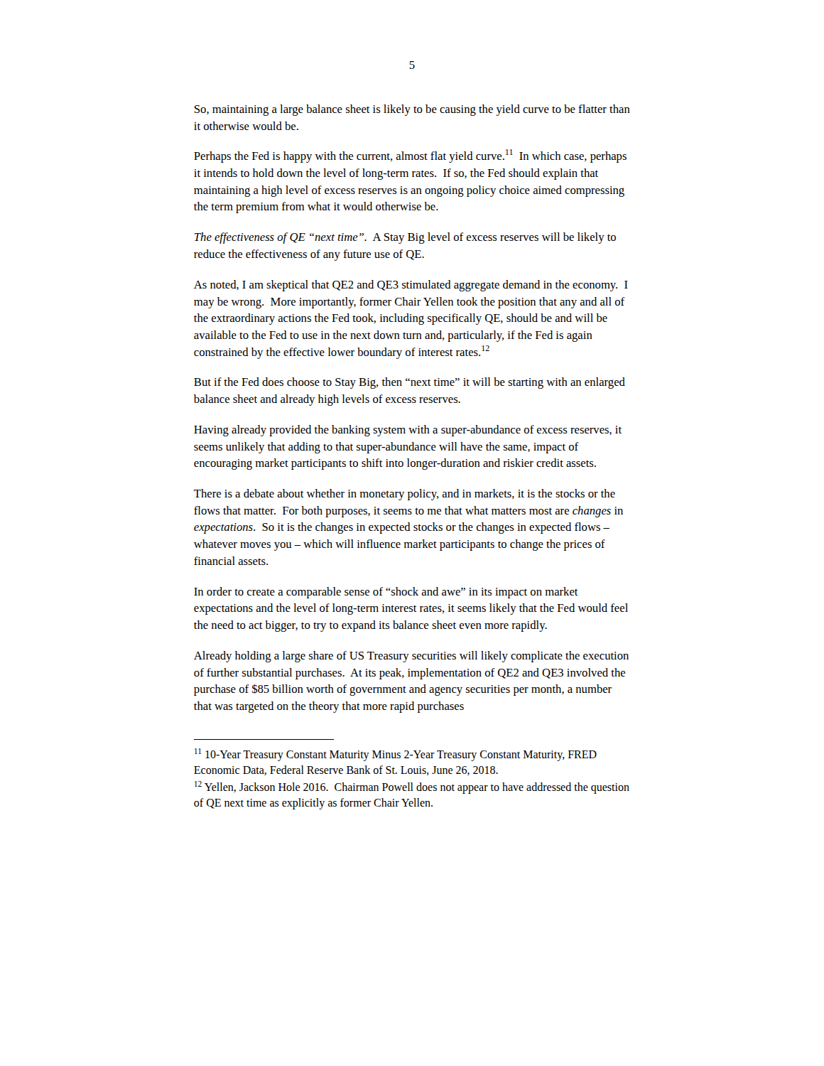5
So, maintaining a large balance sheet is likely to be causing the yield curve to be flatter than it otherwise would be.
Perhaps the Fed is happy with the current, almost flat yield curve.11 In which case, perhaps it intends to hold down the level of long-term rates. If so, the Fed should explain that maintaining a high level of excess reserves is an ongoing policy choice aimed compressing the term premium from what it would otherwise be.
The effectiveness of QE “next time”. A Stay Big level of excess reserves will be likely to reduce the effectiveness of any future use of QE.
As noted, I am skeptical that QE2 and QE3 stimulated aggregate demand in the economy. I may be wrong. More importantly, former Chair Yellen took the position that any and all of the extraordinary actions the Fed took, including specifically QE, should be and will be available to the Fed to use in the next down turn and, particularly, if the Fed is again constrained by the effective lower boundary of interest rates.12
But if the Fed does choose to Stay Big, then “next time” it will be starting with an enlarged balance sheet and already high levels of excess reserves.
Having already provided the banking system with a super-abundance of excess reserves, it seems unlikely that adding to that super-abundance will have the same, impact of encouraging market participants to shift into longer-duration and riskier credit assets.
There is a debate about whether in monetary policy, and in markets, it is the stocks or the flows that matter. For both purposes, it seems to me that what matters most are changes in expectations. So it is the changes in expected stocks or the changes in expected flows – whatever moves you – which will influence market participants to change the prices of financial assets.
In order to create a comparable sense of “shock and awe” in its impact on market expectations and the level of long-term interest rates, it seems likely that the Fed would feel the need to act bigger, to try to expand its balance sheet even more rapidly.
Already holding a large share of US Treasury securities will likely complicate the execution of further substantial purchases. At its peak, implementation of QE2 and QE3 involved the purchase of $85 billion worth of government and agency securities per month, a number that was targeted on the theory that more rapid purchases
11 10-Year Treasury Constant Maturity Minus 2-Year Treasury Constant Maturity, FRED Economic Data, Federal Reserve Bank of St. Louis, June 26, 2018.
12 Yellen, Jackson Hole 2016. Chairman Powell does not appear to have addressed the question of QE next time as explicitly as former Chair Yellen.